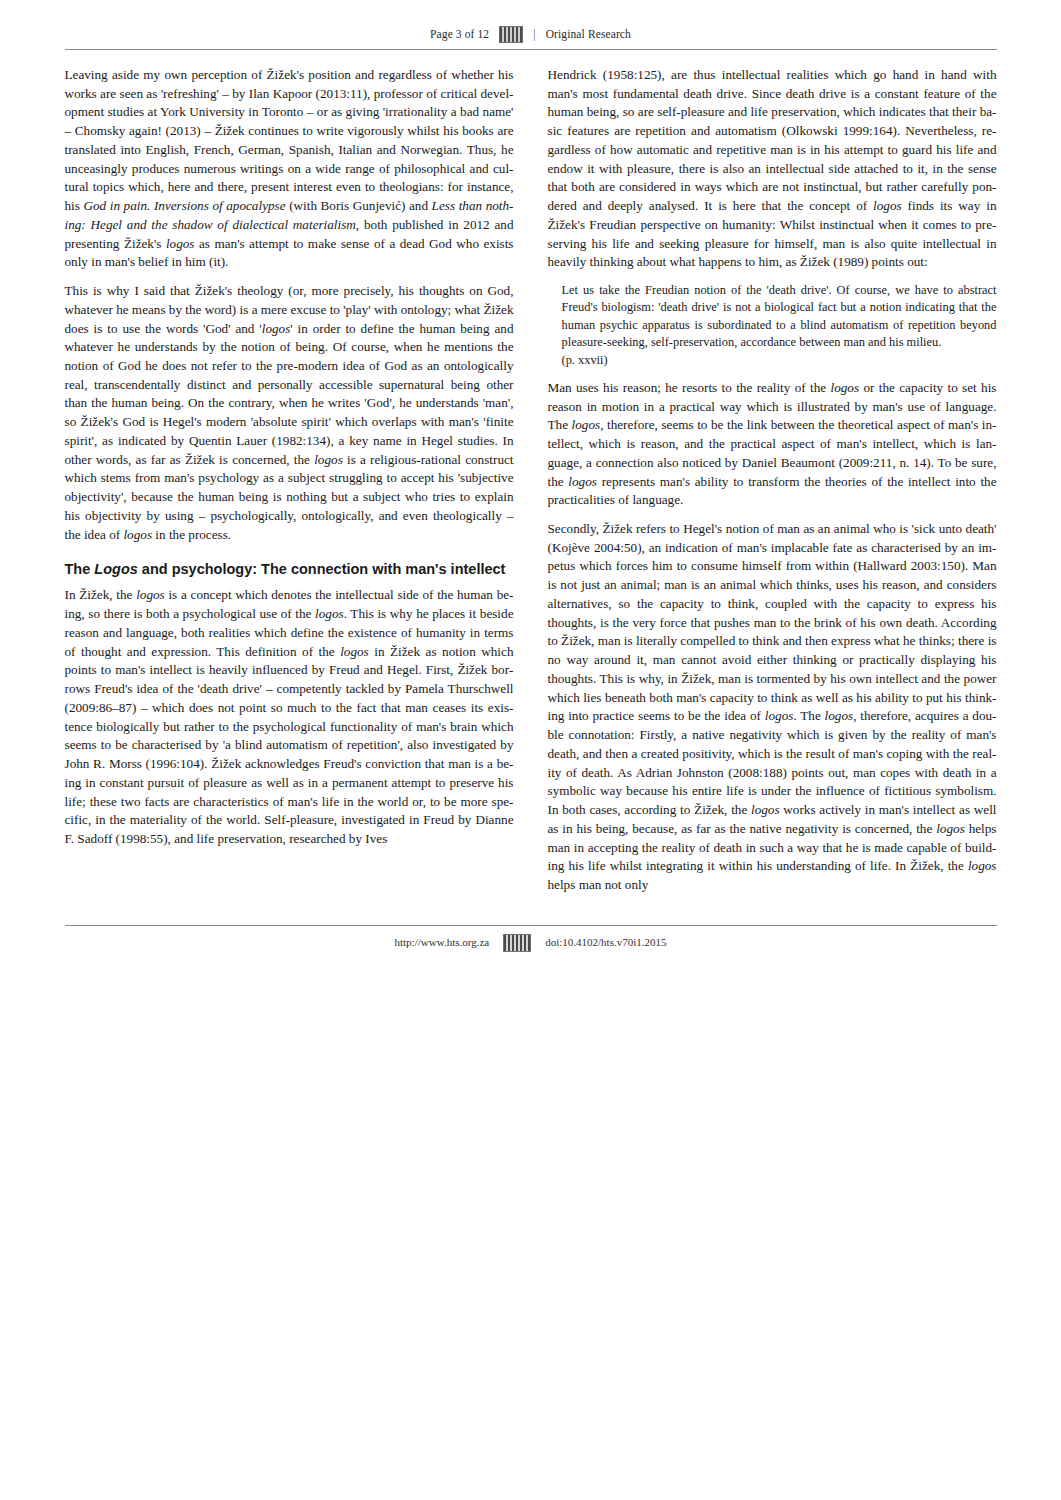Page 3 of 12 | Original Research
Leaving aside my own perception of Žižek's position and regardless of whether his works are seen as 'refreshing' – by Ilan Kapoor (2013:11), professor of critical development studies at York University in Toronto – or as giving 'irrationality a bad name' – Chomsky again! (2013) – Žižek continues to write vigorously whilst his books are translated into English, French, German, Spanish, Italian and Norwegian. Thus, he unceasingly produces numerous writings on a wide range of philosophical and cultural topics which, here and there, present interest even to theologians: for instance, his God in pain. Inversions of apocalypse (with Boris Gunjević) and Less than nothing: Hegel and the shadow of dialectical materialism, both published in 2012 and presenting Žižek's logos as man's attempt to make sense of a dead God who exists only in man's belief in him (it).
This is why I said that Žižek's theology (or, more precisely, his thoughts on God, whatever he means by the word) is a mere excuse to 'play' with ontology; what Žižek does is to use the words 'God' and 'logos' in order to define the human being and whatever he understands by the notion of being. Of course, when he mentions the notion of God he does not refer to the pre-modern idea of God as an ontologically real, transcendentally distinct and personally accessible supernatural being other than the human being. On the contrary, when he writes 'God', he understands 'man', so Žižek's God is Hegel's modern 'absolute spirit' which overlaps with man's 'finite spirit', as indicated by Quentin Lauer (1982:134), a key name in Hegel studies. In other words, as far as Žižek is concerned, the logos is a religious-rational construct which stems from man's psychology as a subject struggling to accept his 'subjective objectivity', because the human being is nothing but a subject who tries to explain his objectivity by using – psychologically, ontologically, and even theologically – the idea of logos in the process.
The Logos and psychology: The connection with man's intellect
In Žižek, the logos is a concept which denotes the intellectual side of the human being, so there is both a psychological use of the logos. This is why he places it beside reason and language, both realities which define the existence of humanity in terms of thought and expression. This definition of the logos in Žižek as notion which points to man's intellect is heavily influenced by Freud and Hegel. First, Žižek borrows Freud's idea of the 'death drive' – competently tackled by Pamela Thurschwell (2009:86–87) – which does not point so much to the fact that man ceases its existence biologically but rather to the psychological functionality of man's brain which seems to be characterised by 'a blind automatism of repetition', also investigated by John R. Morss (1996:104). Žižek acknowledges Freud's conviction that man is a being in constant pursuit of pleasure as well as in a permanent attempt to preserve his life; these two facts are characteristics of man's life in the world or, to be more specific, in the materiality of the world. Self-pleasure, investigated in Freud by Dianne F. Sadoff (1998:55), and life preservation, researched by Ives
Hendrick (1958:125), are thus intellectual realities which go hand in hand with man's most fundamental death drive. Since death drive is a constant feature of the human being, so are self-pleasure and life preservation, which indicates that their basic features are repetition and automatism (Olkowski 1999:164). Nevertheless, regardless of how automatic and repetitive man is in his attempt to guard his life and endow it with pleasure, there is also an intellectual side attached to it, in the sense that both are considered in ways which are not instinctual, but rather carefully pondered and deeply analysed. It is here that the concept of logos finds its way in Žižek's Freudian perspective on humanity: Whilst instinctual when it comes to preserving his life and seeking pleasure for himself, man is also quite intellectual in heavily thinking about what happens to him, as Žižek (1989) points out:
Let us take the Freudian notion of the 'death drive'. Of course, we have to abstract Freud's biologism: 'death drive' is not a biological fact but a notion indicating that the human psychic apparatus is subordinated to a blind automatism of repetition beyond pleasure-seeking, self-preservation, accordance between man and his milieu. (p. xxvii)
Man uses his reason; he resorts to the reality of the logos or the capacity to set his reason in motion in a practical way which is illustrated by man's use of language. The logos, therefore, seems to be the link between the theoretical aspect of man's intellect, which is reason, and the practical aspect of man's intellect, which is language, a connection also noticed by Daniel Beaumont (2009:211, n. 14). To be sure, the logos represents man's ability to transform the theories of the intellect into the practicalities of language.
Secondly, Žižek refers to Hegel's notion of man as an animal who is 'sick unto death' (Kojève 2004:50), an indication of man's implacable fate as characterised by an impetus which forces him to consume himself from within (Hallward 2003:150). Man is not just an animal; man is an animal which thinks, uses his reason, and considers alternatives, so the capacity to think, coupled with the capacity to express his thoughts, is the very force that pushes man to the brink of his own death. According to Žižek, man is literally compelled to think and then express what he thinks; there is no way around it, man cannot avoid either thinking or practically displaying his thoughts. This is why, in Žižek, man is tormented by his own intellect and the power which lies beneath both man's capacity to think as well as his ability to put his thinking into practice seems to be the idea of logos. The logos, therefore, acquires a double connotation: Firstly, a native negativity which is given by the reality of man's death, and then a created positivity, which is the result of man's coping with the reality of death. As Adrian Johnston (2008:188) points out, man copes with death in a symbolic way because his entire life is under the influence of fictitious symbolism. In both cases, according to Žižek, the logos works actively in man's intellect as well as in his being, because, as far as the native negativity is concerned, the logos helps man in accepting the reality of death in such a way that he is made capable of building his life whilst integrating it within his understanding of life. In Žižek, the logos helps man not only
http://www.hts.org.za doi:10.4102/hts.v70i1.2015